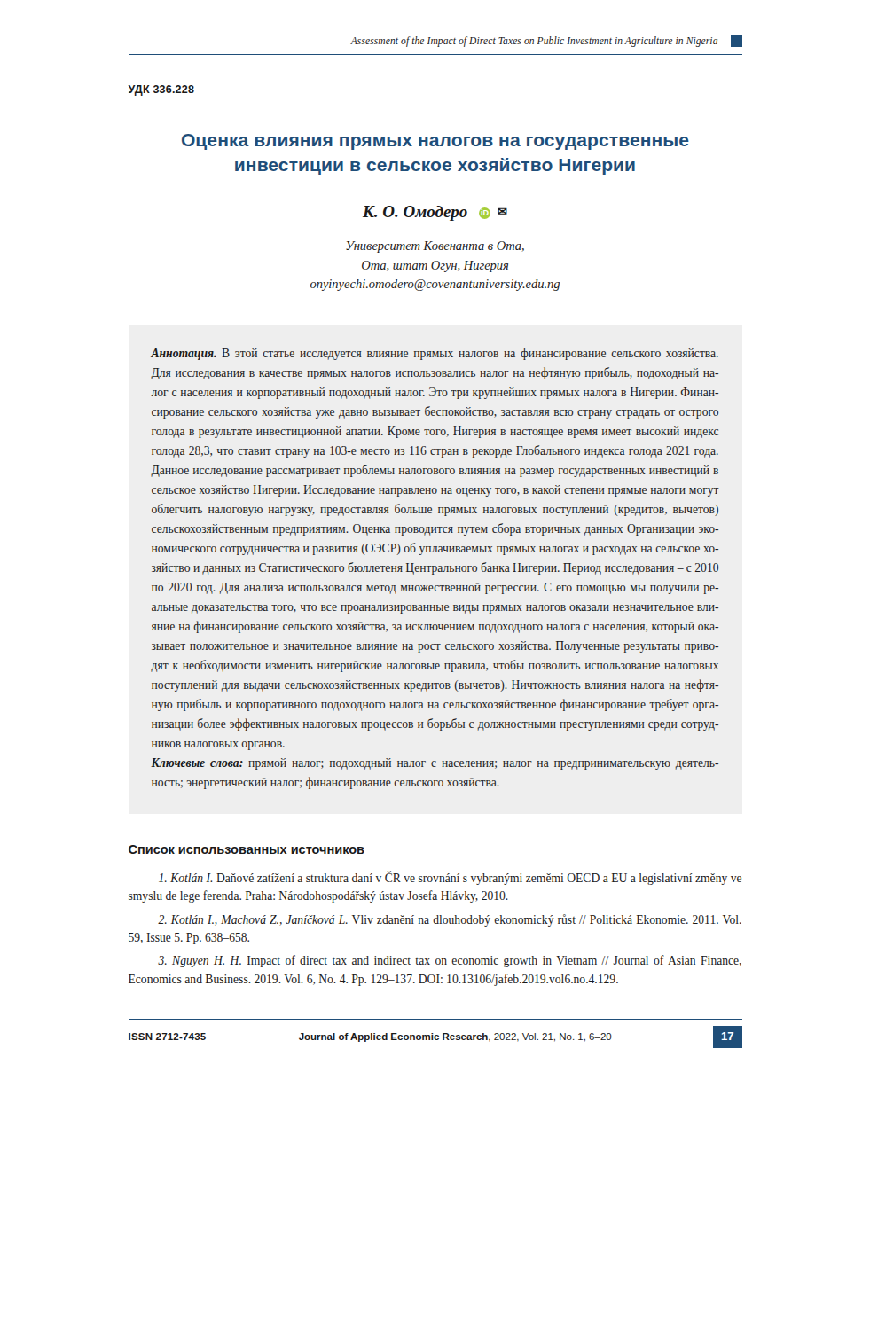Assessment of the Impact of Direct Taxes on Public Investment in Agriculture in Nigeria
УДК 336.228
Оценка влияния прямых налогов на государственные
инвестиции в сельское хозяйство Нигерии
К. О. Омодеро iD✉
Университет Ковенанта в Ота,
Ота, штат Огун, Нигерия
onyinyechi.omodero@covenantuniversity.edu.ng
Аннотация. В этой статье исследуется влияние прямых налогов на финансирование сельского хозяйства. Для исследования в качестве прямых налогов использовались налог на нефтяную прибыль, подоходный налог с населения и корпоративный подоходный налог. Это три крупнейших прямых налога в Нигерии. Финансирование сельского хозяйства уже давно вызывает беспокойство, заставляя всю страну страдать от острого голода в результате инвестиционной апатии. Кроме того, Нигерия в настоящее время имеет высокий индекс голода 28,3, что ставит страну на 103-е место из 116 стран в рекорде Глобального индекса голода 2021 года. Данное исследование рассматривает проблемы налогового влияния на размер государственных инвестиций в сельское хозяйство Нигерии. Исследование направлено на оценку того, в какой степени прямые налоги могут облегчить налоговую нагрузку, предоставляя больше прямых налоговых поступлений (кредитов, вычетов) сельскохозяйственным предприятиям. Оценка проводится путем сбора вторичных данных Организации экономического сотрудничества и развития (ОЭСР) об уплачиваемых прямых налогах и расходах на сельское хозяйство и данных из Статистического бюллетеня Центрального банка Нигерии. Период исследования – с 2010 по 2020 год. Для анализа использовался метод множественной регрессии. С его помощью мы получили реальные доказательства того, что все проанализированные виды прямых налогов оказали незначительное влияние на финансирование сельского хозяйства, за исключением подоходного налога с населения, который оказывает положительное и значительное влияние на рост сельского хозяйства. Полученные результаты приводят к необходимости изменить нигерийские налоговые правила, чтобы позволить использование налоговых поступлений для выдачи сельскохозяйственных кредитов (вычетов). Ничтожность влияния налога на нефтяную прибыль и корпоративного подоходного налога на сельскохозяйственное финансирование требует организации более эффективных налоговых процессов и борьбы с должностными преступлениями среди сотрудников налоговых органов.
Ключевые слова: прямой налог; подоходный налог с населения; налог на предпринимательскую деятельность; энергетический налог; финансирование сельского хозяйства.
Список использованных источников
Kotlán I. Daňové zatížení a struktura daní v ČR ve srovnání s vybranými zeměmi OECD a EU a legislativní změny ve smyslu de lege ferenda. Praha: Národohospodářský ústav Josefa Hlávky, 2010.
Kotlán I., Machová Z., Janíčková L. Vliv zdanění na dlouhodobý ekonomický růst // Politická Ekonomie. 2011. Vol. 59, Issue 5. Pp. 638–658.
Nguyen H. H. Impact of direct tax and indirect tax on economic growth in Vietnam // Journal of Asian Finance, Economics and Business. 2019. Vol. 6, No. 4. Pp. 129–137. DOI: 10.13106/jafeb.2019.vol6.no.4.129.
ISSN 2712-7435 Journal of Applied Economic Research, 2022, Vol. 21, No. 1, 6–20 17